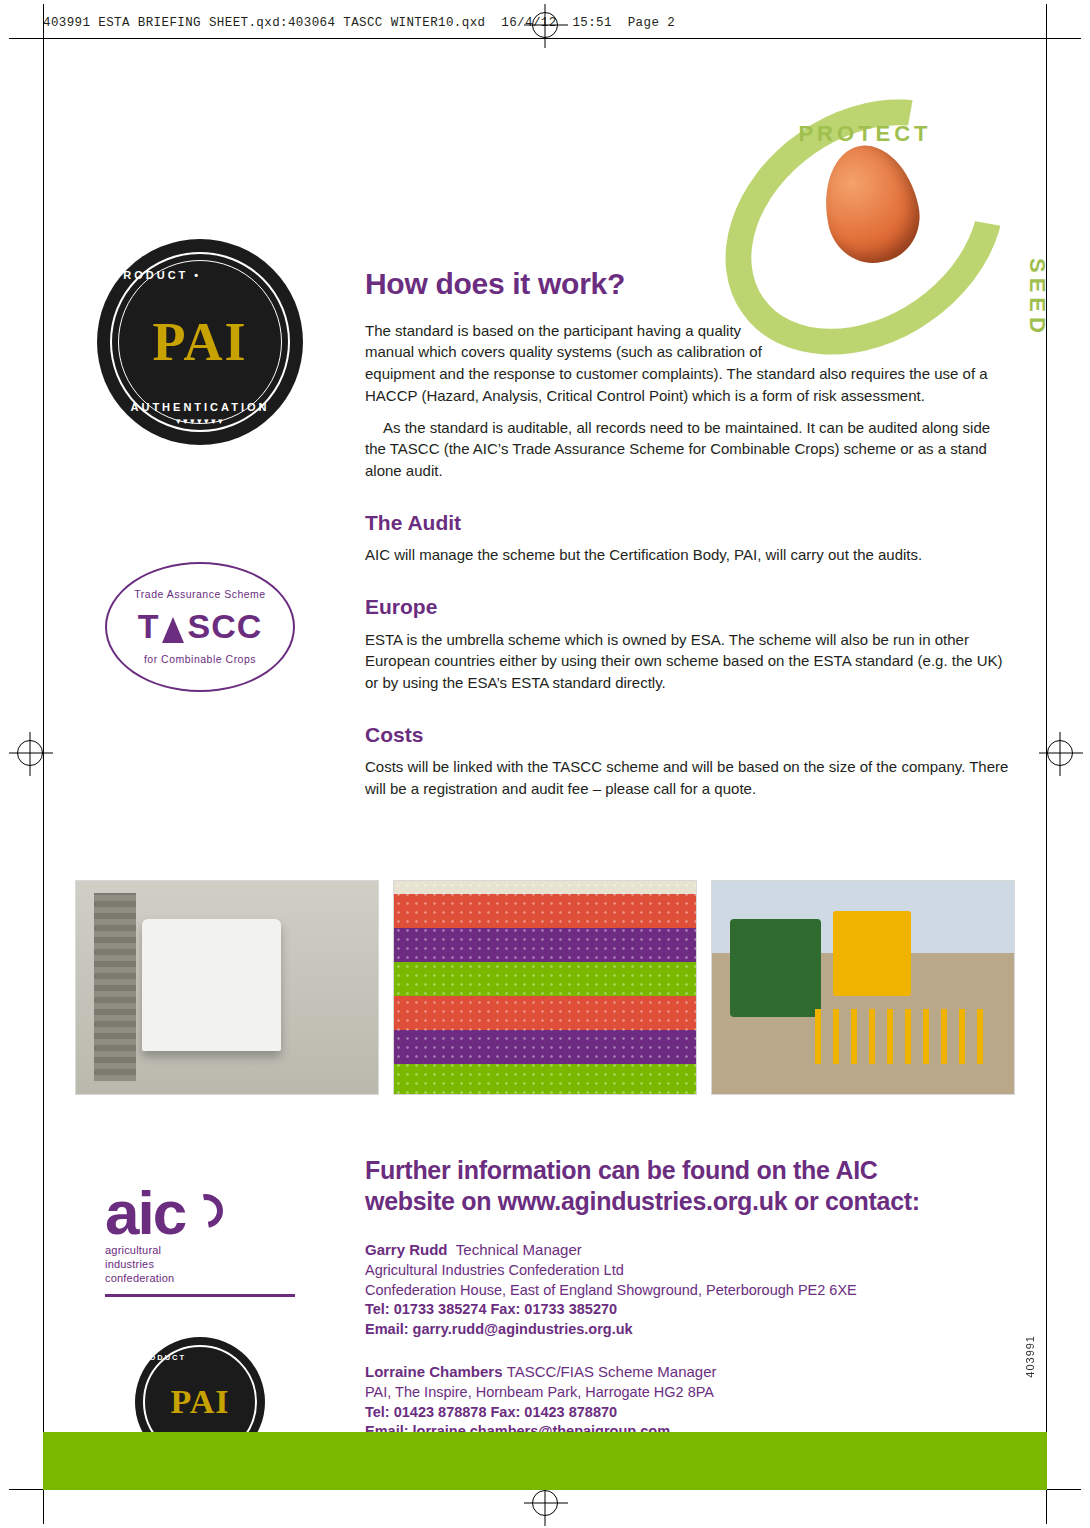403991 ESTA BRIEFING SHEET.qxd:403064 TASCC WINTER10.qxd 16/4/12 15:51 Page 2
Protect
Seed
• Product •
PAI
Authentication
▾▾▾▾▾▾▾
Trade Assurance Scheme
T SCC
for Combinable Crops
How does it work?
The standard is based on the participant having a quality
manual which covers quality systems (such as calibration of
equipment and the response to customer complaints). The standard also requires the use of a HACCP (Hazard, Analysis, Critical Control Point) which is a form of risk assessment.
As the standard is auditable, all records need to be maintained. It can be audited along side the TASCC (the AIC’s Trade Assurance Scheme for Combinable Crops) scheme or as a stand alone audit.
The Audit
AIC will manage the scheme but the Certification Body, PAI, will carry out the audits.
Europe
ESTA is the umbrella scheme which is owned by ESA. The scheme will also be run in other European countries either by using their own scheme based on the ESTA standard (e.g. the UK) or by using the ESA’s ESTA standard directly.
Costs
Costs will be linked with the TASCC scheme and will be based on the size of the company. There will be a registration and audit fee – please call for a quote.
aic
agricultural
industries
confederation
Product
PAI
Authentication
Further information can be found on the AIC
website on www.agindustries.org.uk or contact:
Garry Rudd Technical Manager
Agricultural Industries Confederation Ltd
Confederation House, East of England Showground, Peterborough PE2 6XE
Tel: 01733 385274 Fax: 01733 385270
Email: garry.rudd@agindustries.org.uk
Lorraine Chambers TASCC/FIAS Scheme Manager
PAI, The Inspire, Hornbeam Park, Harrogate HG2 8PA
Tel: 01423 878878 Fax: 01423 878870
Email: lorraine.chambers@thepaigroup.com
403991